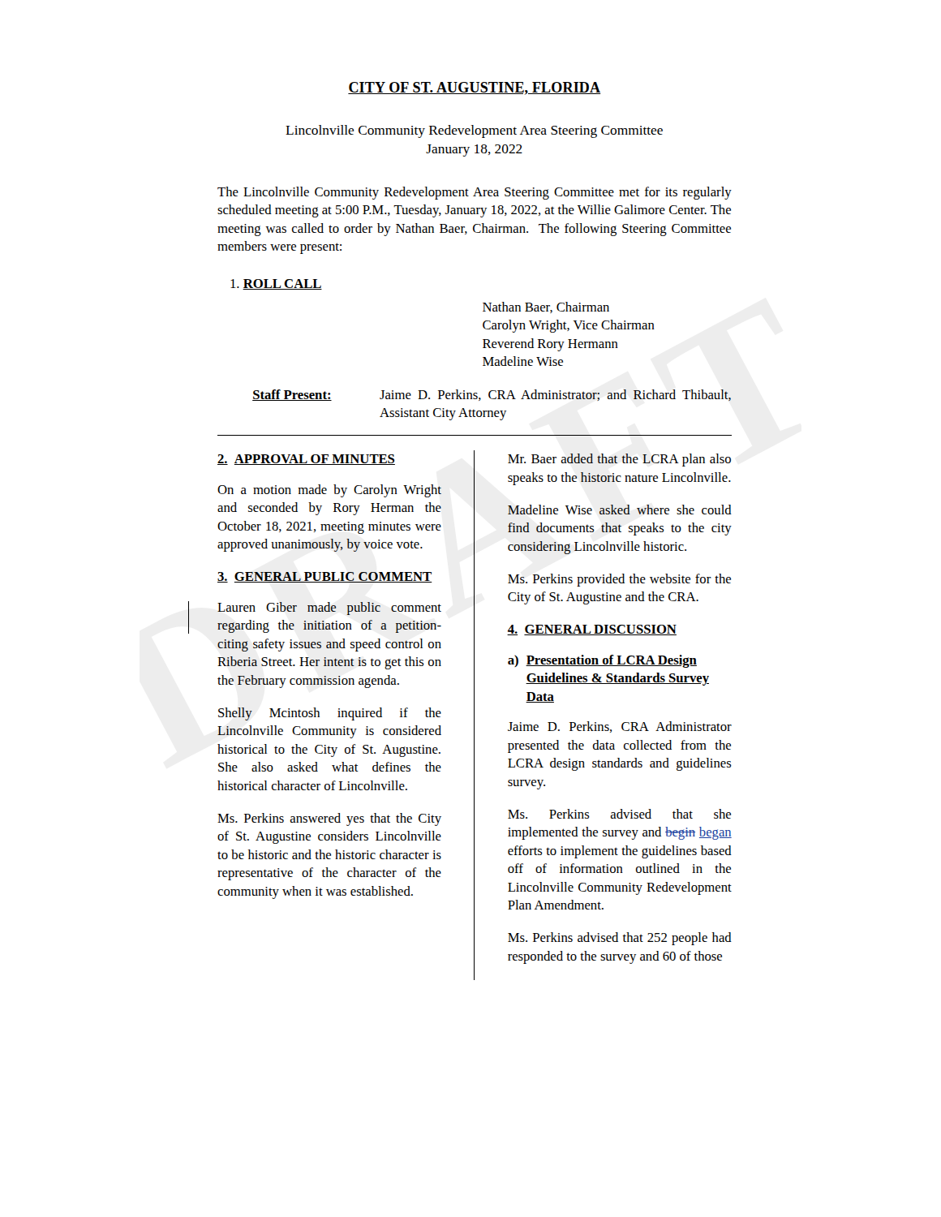DRAFT
CITY OF ST. AUGUSTINE, FLORIDA
Lincolnville Community Redevelopment Area Steering Committee
January 18, 2022
The Lincolnville Community Redevelopment Area Steering Committee met for its regularly scheduled meeting at 5:00 P.M., Tuesday, January 18, 2022, at the Willie Galimore Center. The meeting was called to order by Nathan Baer, Chairman. The following Steering Committee members were present:
Roll Call
Nathan Baer, Chairman
Carolyn Wright, Vice Chairman
Reverend Rory Hermann
Madeline Wise
Staff Present:
Jaime D. Perkins, CRA Administrator; and Richard Thibault, Assistant City Attorney
2. APPROVAL OF MINUTES
On a motion made by Carolyn Wright and seconded by Rory Herman the October 18, 2021, meeting minutes were approved unanimously, by voice vote.
3. GENERAL PUBLIC COMMENT
Lauren Giber made public comment regarding the initiation of a petition- citing safety issues and speed control on Riberia Street. Her intent is to get this on the February commission agenda.
Shelly Mcintosh inquired if the Lincolnville Community is considered historical to the City of St. Augustine. She also asked what defines the historical character of Lincolnville.
Ms. Perkins answered yes that the City of St. Augustine considers Lincolnville to be historic and the historic character is representative of the character of the community when it was established.
Mr. Baer added that the LCRA plan also speaks to the historic nature Lincolnville.
Madeline Wise asked where she could find documents that speaks to the city considering Lincolnville historic.
Ms. Perkins provided the website for the City of St. Augustine and the CRA.
4. GENERAL DISCUSSION
a) Presentation of LCRA Design Guidelines & Standards Survey Data
Jaime D. Perkins, CRA Administrator presented the data collected from the LCRA design standards and guidelines survey.
Ms. Perkins advised that she implemented the survey and begin began efforts to implement the guidelines based off of information outlined in the Lincolnville Community Redevelopment Plan Amendment.
Ms. Perkins advised that 252 people had responded to the survey and 60 of those